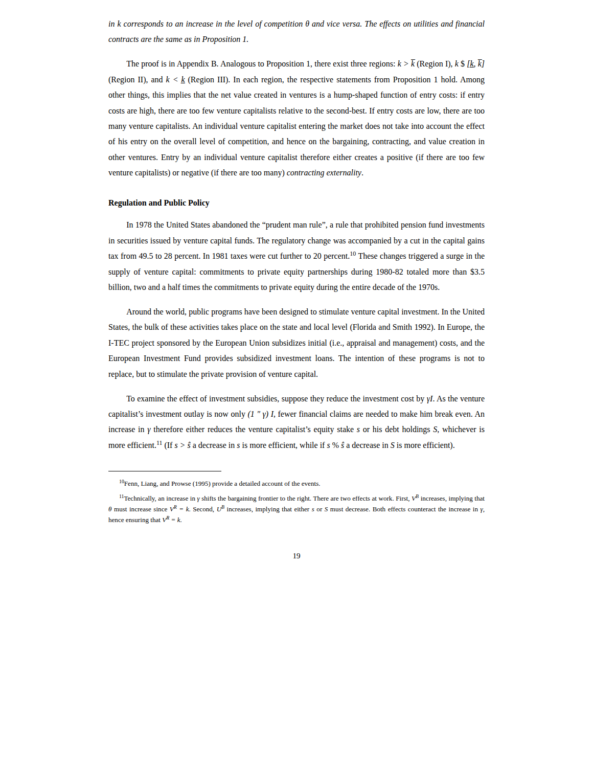in k corresponds to an increase in the level of competition θ and vice versa. The effects on utilities and financial contracts are the same as in Proposition 1.
The proof is in Appendix B. Analogous to Proposition 1, there exist three regions: k > k̅ (Region I), k $ [k̲, k̅] (Region II), and k < k̲ (Region III). In each region, the respective statements from Proposition 1 hold. Among other things, this implies that the net value created in ventures is a hump-shaped function of entry costs: if entry costs are high, there are too few venture capitalists relative to the second-best. If entry costs are low, there are too many venture capitalists. An individual venture capitalist entering the market does not take into account the effect of his entry on the overall level of competition, and hence on the bargaining, contracting, and value creation in other ventures. Entry by an individual venture capitalist therefore either creates a positive (if there are too few venture capitalists) or negative (if there are too many) contracting externality.
Regulation and Public Policy
In 1978 the United States abandoned the “prudent man rule”, a rule that prohibited pension fund investments in securities issued by venture capital funds. The regulatory change was accompanied by a cut in the capital gains tax from 49.5 to 28 percent. In 1981 taxes were cut further to 20 percent.10 These changes triggered a surge in the supply of venture capital: commitments to private equity partnerships during 1980-82 totaled more than $3.5 billion, two and a half times the commitments to private equity during the entire decade of the 1970s.
Around the world, public programs have been designed to stimulate venture capital investment. In the United States, the bulk of these activities takes place on the state and local level (Florida and Smith 1992). In Europe, the I-TEC project sponsored by the European Union subsidizes initial (i.e., appraisal and management) costs, and the European Investment Fund provides subsidized investment loans. The intention of these programs is not to replace, but to stimulate the private provision of venture capital.
To examine the effect of investment subsidies, suppose they reduce the investment cost by γI. As the venture capitalist’s investment outlay is now only (1 " γ) I, fewer financial claims are needed to make him break even. An increase in γ therefore either reduces the venture capitalist’s equity stake s or his debt holdings S, whichever is more efficient.11 (If s > ŝ a decrease in s is more efficient, while if s % ŝ a decrease in S is more efficient).
10Fenn, Liang, and Prowse (1995) provide a detailed account of the events.
11Technically, an increase in γ shifts the bargaining frontier to the right. There are two effects at work. First, VB increases, implying that θ must increase since VR = k. Second, UB increases, implying that either s or S must decrease. Both effects counteract the increase in γ, hence ensuring that VR = k.
19